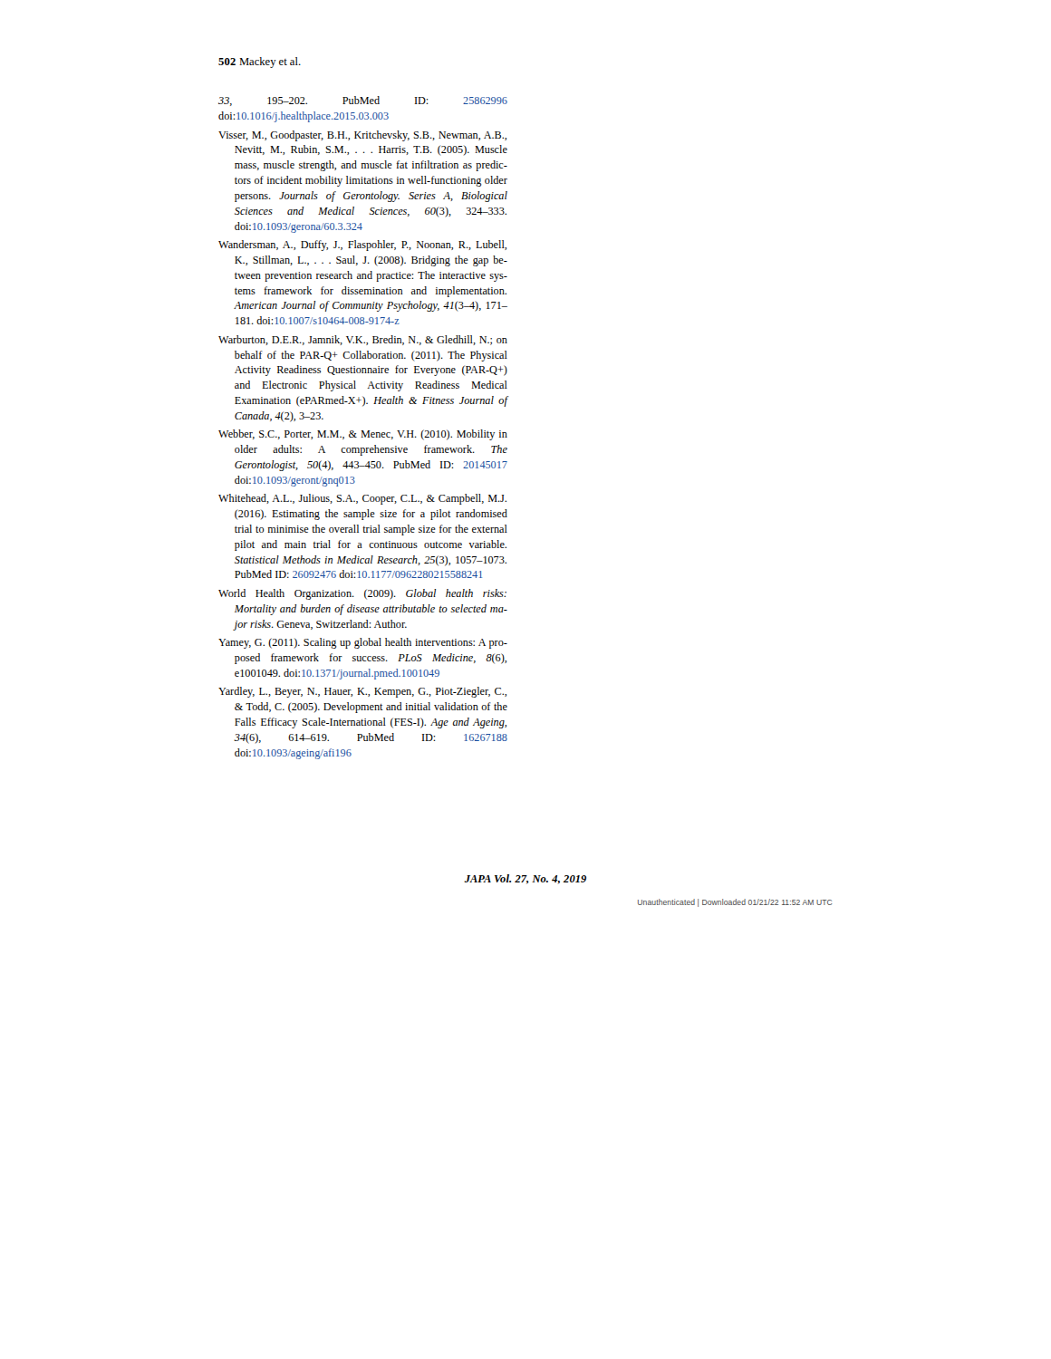502 Mackey et al.
33, 195–202. PubMed ID: 25862996 doi:10.1016/j.healthplace.2015.03.003
Visser, M., Goodpaster, B.H., Kritchevsky, S.B., Newman, A.B., Nevitt, M., Rubin, S.M., . . . Harris, T.B. (2005). Muscle mass, muscle strength, and muscle fat infiltration as predictors of incident mobility limitations in well-functioning older persons. Journals of Gerontology. Series A, Biological Sciences and Medical Sciences, 60(3), 324–333. doi:10.1093/gerona/60.3.324
Wandersman, A., Duffy, J., Flaspohler, P., Noonan, R., Lubell, K., Stillman, L., . . . Saul, J. (2008). Bridging the gap between prevention research and practice: The interactive systems framework for dissemination and implementation. American Journal of Community Psychology, 41(3–4), 171–181. doi:10.1007/s10464-008-9174-z
Warburton, D.E.R., Jamnik, V.K., Bredin, N., & Gledhill, N.; on behalf of the PAR-Q+ Collaboration. (2011). The Physical Activity Readiness Questionnaire for Everyone (PAR-Q+) and Electronic Physical Activity Readiness Medical Examination (ePARmed-X+). Health & Fitness Journal of Canada, 4(2), 3–23.
Webber, S.C., Porter, M.M., & Menec, V.H. (2010). Mobility in older adults: A comprehensive framework. The Gerontologist, 50(4), 443–450. PubMed ID: 20145017 doi:10.1093/geront/gnq013
Whitehead, A.L., Julious, S.A., Cooper, C.L., & Campbell, M.J. (2016). Estimating the sample size for a pilot randomised trial to minimise the overall trial sample size for the external pilot and main trial for a continuous outcome variable. Statistical Methods in Medical Research, 25(3), 1057–1073. PubMed ID: 26092476 doi:10.1177/0962280215588241
World Health Organization. (2009). Global health risks: Mortality and burden of disease attributable to selected major risks. Geneva, Switzerland: Author.
Yamey, G. (2011). Scaling up global health interventions: A proposed framework for success. PLoS Medicine, 8(6), e1001049. doi:10.1371/journal.pmed.1001049
Yardley, L., Beyer, N., Hauer, K., Kempen, G., Piot-Ziegler, C., & Todd, C. (2005). Development and initial validation of the Falls Efficacy Scale-International (FES-I). Age and Ageing, 34(6), 614–619. PubMed ID: 16267188 doi:10.1093/ageing/afi196
JAPA Vol. 27, No. 4, 2019
Unauthenticated | Downloaded 01/21/22 11:52 AM UTC